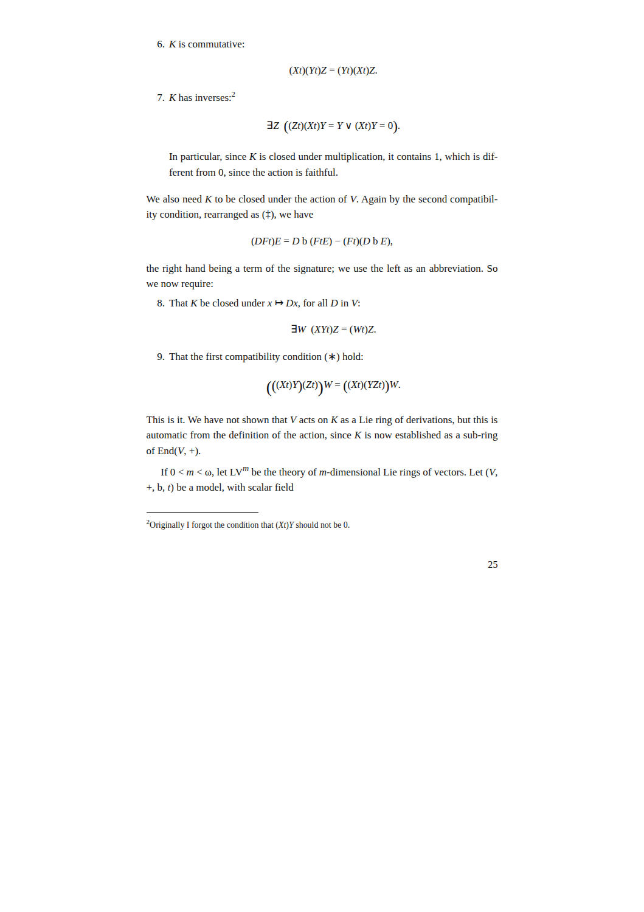6. K is commutative:
(Xt)(Yt)Z = (Yt)(Xt)Z.
7. K has inverses:2
∃Z  ((Zt)(Xt)Y = Y ∨ (Xt)Y = 0).
In particular, since K is closed under multiplication, it contains 1, which is different from 0, since the action is faithful.
We also need K to be closed under the action of V. Again by the second compatibility condition, rearranged as (‡), we have
(DFt)E = D b (FtE) − (Ft)(D b E),
the right hand being a term of the signature; we use the left as an abbreviation. So we now require:
8. That K be closed under x ↦ Dx, for all D in V:
∃W (XYt)Z = (Wt)Z.
9. That the first compatibility condition (∗) hold:
(((Xt)Y)(Zt)) W = ((Xt)(YZt)) W.
This is it. We have not shown that V acts on K as a Lie ring of derivations, but this is automatic from the definition of the action, since K is now established as a sub-ring of End(V, +).
If 0 < m < ω, let LVm be the theory of m-dimensional Lie rings of vectors. Let (V, +, b, t) be a model, with scalar field
2Originally I forgot the condition that (Xt)Y should not be 0.
25